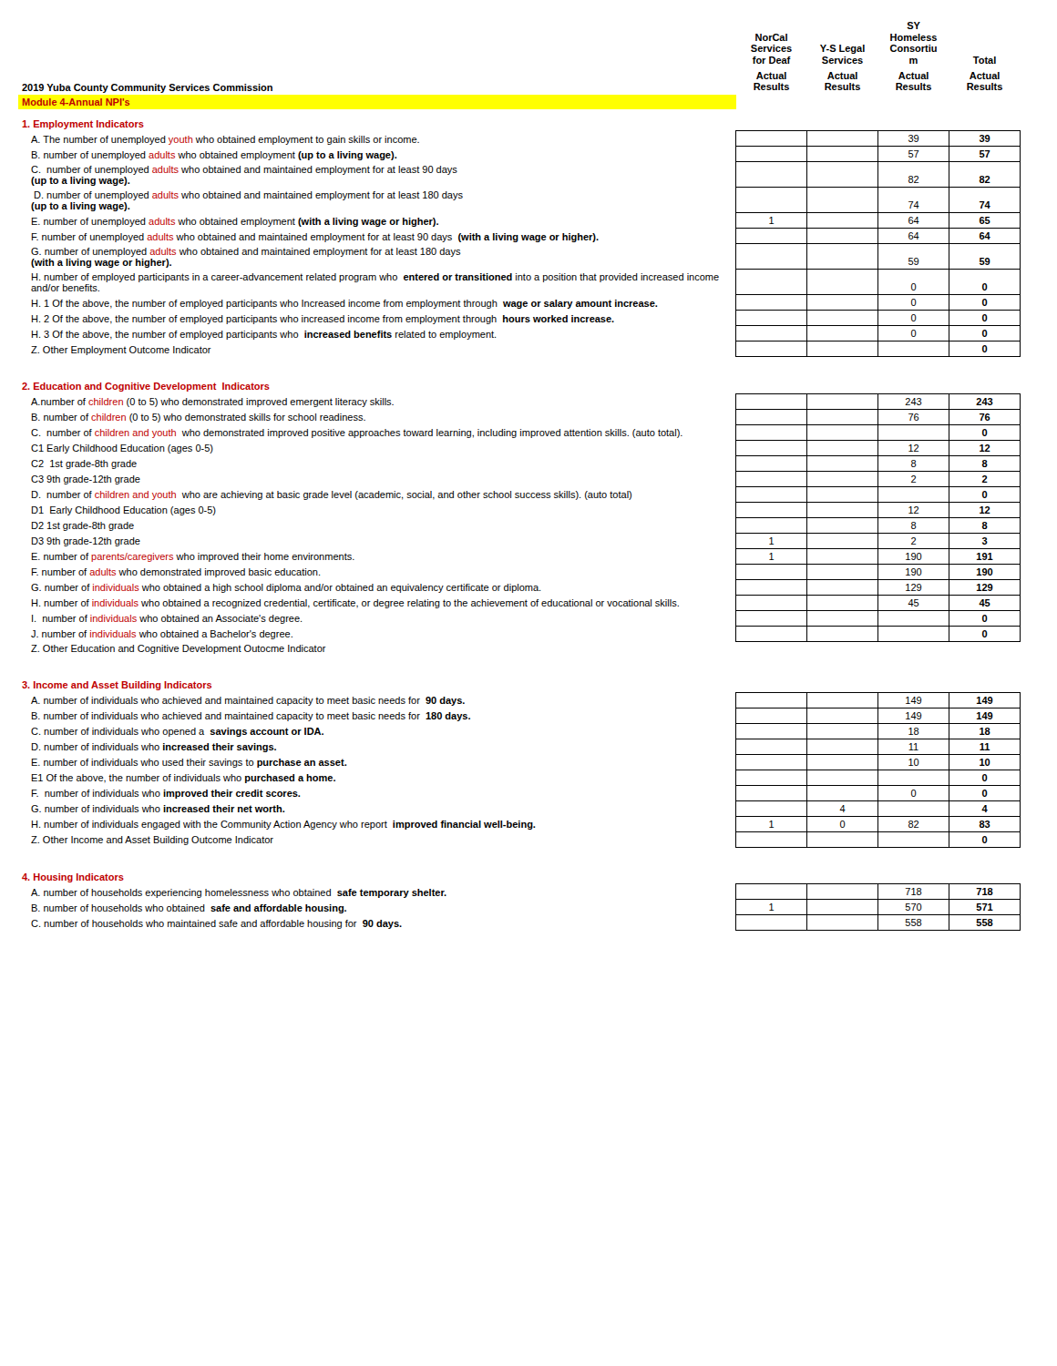| | NorCal Services for Deaf | Y-S Legal Services | SY Homeless Consortiu m | Total |
| 2019 Yuba County Community Services Commission | Actual Results | Actual Results | Actual Results | Actual Results |
| Module 4-Annual NPI's | | | | |
| 1. Employment Indicators | | | | |
| A. The number of unemployed youth who obtained employment to gain skills or income. | | | 39 | 39 |
| B. number of unemployed adults who obtained employment (up to a living wage). | | | 57 | 57 |
| C. number of unemployed adults who obtained and maintained employment for at least 90 days (up to a living wage). | | | 82 | 82 |
| D. number of unemployed adults who obtained and maintained employment for at least 180 days (up to a living wage). | | | 74 | 74 |
| E. number of unemployed adults who obtained employment (with a living wage or higher). | 1 | | 64 | 65 |
| F. number of unemployed adults who obtained and maintained employment for at least 90 days (with a living wage or higher). | | | 64 | 64 |
| G. number of unemployed adults who obtained and maintained employment for at least 180 days (with a living wage or higher). | | | 59 | 59 |
| H. number of employed participants in a career-advancement related program who entered or transitioned into a position that provided increased income and/or benefits. | | | 0 | 0 |
| H. 1 Of the above, the number of employed participants who Increased income from employment through wage or salary amount increase. | | | 0 | 0 |
| H. 2 Of the above, the number of employed participants who increased income from employment through hours worked increase. | | | 0 | 0 |
| H. 3 Of the above, the number of employed participants who increased benefits related to employment. | | | 0 | 0 |
| Z. Other Employment Outcome Indicator | | | | 0 |
| 2. Education and Cognitive Development Indicators | | | | |
| A.number of children (0 to 5) who demonstrated improved emergent literacy skills. | | | 243 | 243 |
| B. number of children (0 to 5) who demonstrated skills for school readiness. | | | 76 | 76 |
| C. number of children and youth who demonstrated improved positive approaches toward learning, including improved attention skills. (auto total). | | | | 0 |
| C1 Early Childhood Education (ages 0-5) | | | 12 | 12 |
| C2 1st grade-8th grade | | | 8 | 8 |
| C3 9th grade-12th grade | | | 2 | 2 |
| D. number of children and youth who are achieving at basic grade level (academic, social, and other school success skills). (auto total) | | | | 0 |
| D1 Early Childhood Education (ages 0-5) | | | 12 | 12 |
| D2 1st grade-8th grade | | | 8 | 8 |
| D3 9th grade-12th grade | 1 | | 2 | 3 |
| E. number of parents/caregivers who improved their home environments. | 1 | | 190 | 191 |
| F. number of adults who demonstrated improved basic education. | | | 190 | 190 |
| G. number of individuals who obtained a high school diploma and/or obtained an equivalency certificate or diploma. | | | 129 | 129 |
| H. number of individuals who obtained a recognized credential, certificate, or degree relating to the achievement of educational or vocational skills. | | | 45 | 45 |
| I. number of individuals who obtained an Associate's degree. | | | | 0 |
| J. number of individuals who obtained a Bachelor's degree. | | | | 0 |
| Z. Other Education and Cognitive Development Outocme Indicator | | | | |
| 3. Income and Asset Building Indicators | | | | |
| A. number of individuals who achieved and maintained capacity to meet basic needs for 90 days. | | | 149 | 149 |
| B. number of individuals who achieved and maintained capacity to meet basic needs for 180 days. | | | 149 | 149 |
| C. number of individuals who opened a savings account or IDA. | | | 18 | 18 |
| D. number of individuals who increased their savings. | | | 11 | 11 |
| E. number of individuals who used their savings to purchase an asset. | | | 10 | 10 |
| E1 Of the above, the number of individuals who purchased a home. | | | | 0 |
| F. number of individuals who improved their credit scores. | | | 0 | 0 |
| G. number of individuals who increased their net worth. | | 4 | | 4 |
| H. number of individuals engaged with the Community Action Agency who report improved financial well-being. | 1 | 0 | 82 | 83 |
| Z. Other Income and Asset Building Outcome Indicator | | | | 0 |
| 4. Housing Indicators | | | | |
| A. number of households experiencing homelessness who obtained safe temporary shelter. | | | 718 | 718 |
| B. number of households who obtained safe and affordable housing. | 1 | | 570 | 571 |
| C. number of households who maintained safe and affordable housing for 90 days. | | | 558 | 558 |